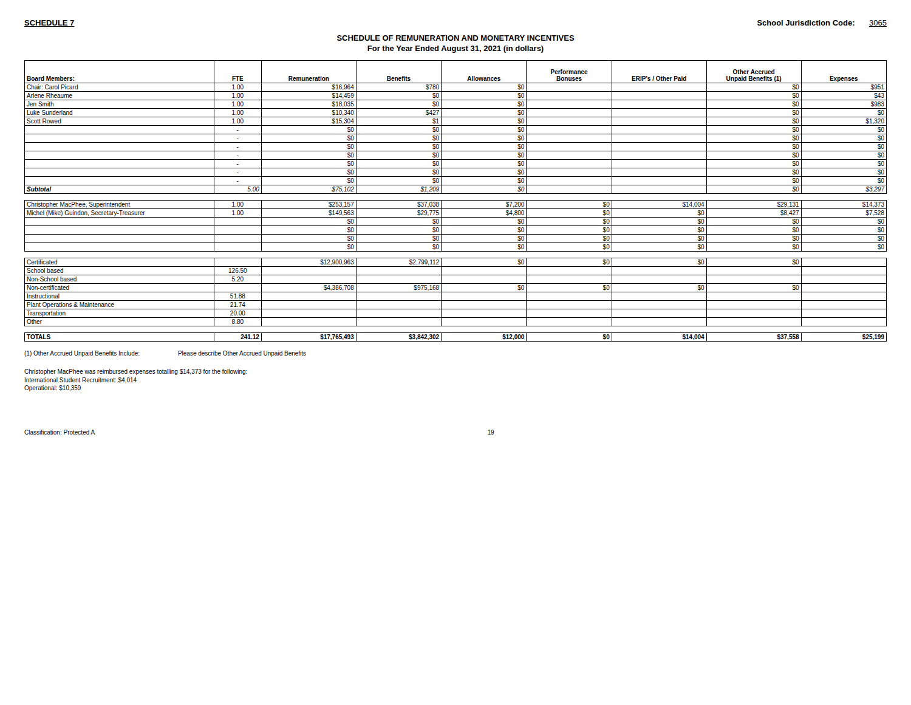SCHEDULE 7
School Jurisdiction Code: 3065
SCHEDULE OF REMUNERATION AND MONETARY INCENTIVES
For the Year Ended August 31, 2021 (in dollars)
| Board Members: | FTE | Remuneration | Benefits | Allowances | Performance Bonuses | ERIP's / Other Paid | Other Accrued Unpaid Benefits (1) | Expenses |
| --- | --- | --- | --- | --- | --- | --- | --- | --- |
| Chair: Carol Picard | 1.00 | $16,964 | $780 | $0 | | | $0 | $951 |
| Arlene Rheaume | 1.00 | $14,459 | $0 | $0 | | | $0 | $43 |
| Jen Smith | 1.00 | $18,035 | $0 | $0 | | | $0 | $983 |
| Luke Sunderland | 1.00 | $10,340 | $427 | $0 | | | $0 | $0 |
| Scott Rowed | 1.00 | $15,304 | $1 | $0 | | | $0 | $1,320 |
| | - | $0 | $0 | $0 | | | $0 | $0 |
| | - | $0 | $0 | $0 | | | $0 | $0 |
| | - | $0 | $0 | $0 | | | $0 | $0 |
| | - | $0 | $0 | $0 | | | $0 | $0 |
| | - | $0 | $0 | $0 | | | $0 | $0 |
| | - | $0 | $0 | $0 | | | $0 | $0 |
| | - | $0 | $0 | $0 | | | $0 | $0 |
| Subtotal | 5.00 | $75,102 | $1,209 | $0 | | | $0 | $3,297 |
| Christopher MacPhee, Superintendent | 1.00 | $253,157 | $37,038 | $7,200 | $0 | $14,004 | $29,131 | $14,373 |
| Michel (Mike) Guindon, Secretary-Treasurer | 1.00 | $149,563 | $29,775 | $4,800 | $0 | $0 | $8,427 | $7,528 |
| | | $0 | $0 | $0 | $0 | $0 | $0 | $0 |
| | | $0 | $0 | $0 | $0 | $0 | $0 | $0 |
| | | $0 | $0 | $0 | $0 | $0 | $0 | $0 |
| | | $0 | $0 | $0 | $0 | $0 | $0 | $0 |
| Certificated | | $12,900,963 | $2,799,112 | $0 | $0 | $0 | $0 | |
| School based | 126.50 | | | | | | | |
| Non-School based | 5.20 | | | | | | | |
| Non-certificated | | $4,386,708 | $975,168 | $0 | $0 | $0 | $0 | |
| Instructional | 51.88 | | | | | | | |
| Plant Operations & Maintenance | 21.74 | | | | | | | |
| Transportation | 20.00 | | | | | | | |
| Other | 8.80 | | | | | | | |
| TOTALS | 241.12 | $17,765,493 | $3,842,302 | $12,000 | $0 | $14,004 | $37,558 | $25,199 |
(1) Other Accrued Unpaid Benefits Include: Please describe Other Accrued Unpaid Benefits
Christopher MacPhee was reimbursed expenses totalling $14,373 for the following:
International Student Recruitment: $4,014
Operational: $10,359
Classification: Protected A
19